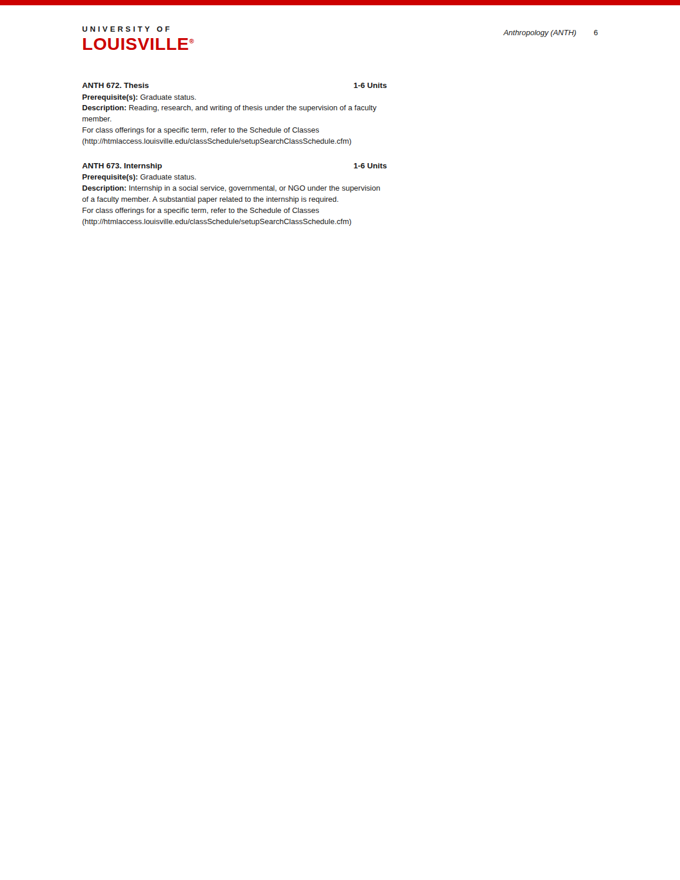UNIVERSITY OF
LOUISVILLE®
Anthropology (ANTH) 6
ANTH 672. Thesis 1-6 Units
Prerequisite(s): Graduate status.
Description: Reading, research, and writing of thesis under the supervision of a faculty member.
For class offerings for a specific term, refer to the Schedule of Classes (http://htmlaccess.louisville.edu/classSchedule/setupSearchClassSchedule.cfm)
ANTH 673. Internship 1-6 Units
Prerequisite(s): Graduate status.
Description: Internship in a social service, governmental, or NGO under the supervision of a faculty member. A substantial paper related to the internship is required.
For class offerings for a specific term, refer to the Schedule of Classes (http://htmlaccess.louisville.edu/classSchedule/setupSearchClassSchedule.cfm)